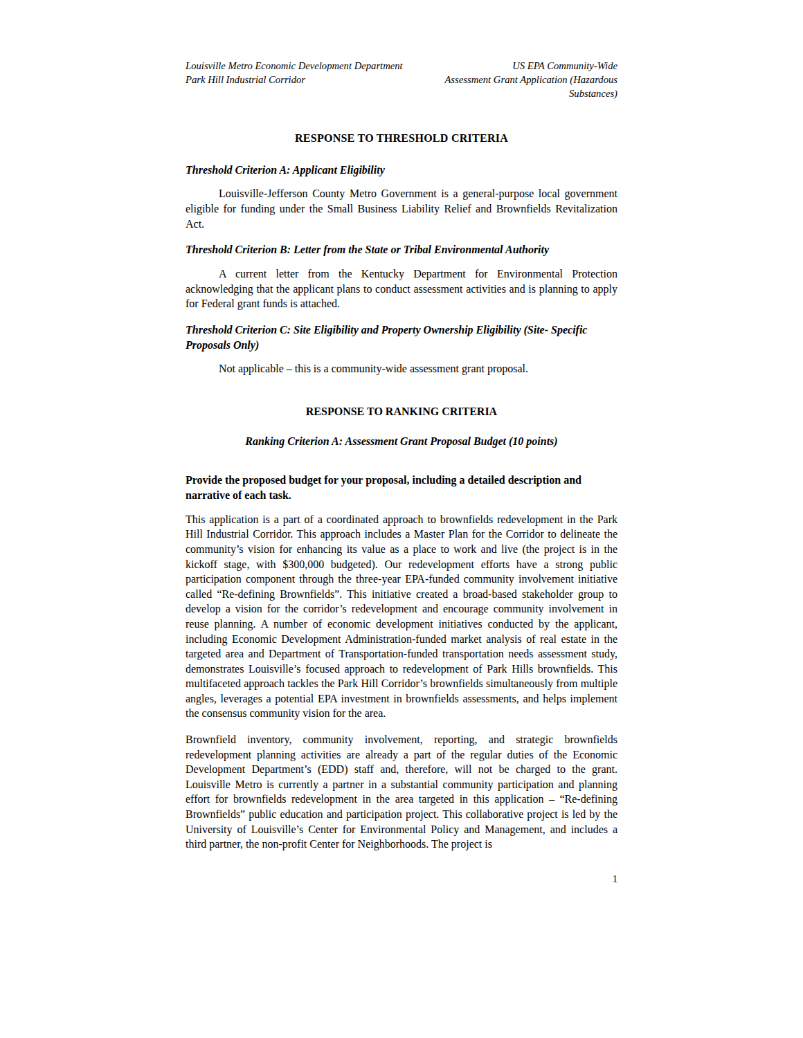Louisville Metro Economic Development Department
Park Hill Industrial Corridor
US EPA Community-Wide
Assessment Grant Application (Hazardous Substances)
RESPONSE TO THRESHOLD CRITERIA
Threshold Criterion A: Applicant Eligibility
Louisville-Jefferson County Metro Government is a general-purpose local government eligible for funding under the Small Business Liability Relief and Brownfields Revitalization Act.
Threshold Criterion B: Letter from the State or Tribal Environmental Authority
A current letter from the Kentucky Department for Environmental Protection acknowledging that the applicant plans to conduct assessment activities and is planning to apply for Federal grant funds is attached.
Threshold Criterion C: Site Eligibility and Property Ownership Eligibility (Site- Specific Proposals Only)
Not applicable – this is a community-wide assessment grant proposal.
RESPONSE TO RANKING CRITERIA
Ranking Criterion A: Assessment Grant Proposal Budget (10 points)
Provide the proposed budget for your proposal, including a detailed description and narrative of each task.
This application is a part of a coordinated approach to brownfields redevelopment in the Park Hill Industrial Corridor. This approach includes a Master Plan for the Corridor to delineate the community’s vision for enhancing its value as a place to work and live (the project is in the kickoff stage, with $300,000 budgeted). Our redevelopment efforts have a strong public participation component through the three-year EPA-funded community involvement initiative called “Re-defining Brownfields”. This initiative created a broad-based stakeholder group to develop a vision for the corridor’s redevelopment and encourage community involvement in reuse planning. A number of economic development initiatives conducted by the applicant, including Economic Development Administration-funded market analysis of real estate in the targeted area and Department of Transportation-funded transportation needs assessment study, demonstrates Louisville’s focused approach to redevelopment of Park Hills brownfields. This multifaceted approach tackles the Park Hill Corridor’s brownfields simultaneously from multiple angles, leverages a potential EPA investment in brownfields assessments, and helps implement the consensus community vision for the area.
Brownfield inventory, community involvement, reporting, and strategic brownfields redevelopment planning activities are already a part of the regular duties of the Economic Development Department’s (EDD) staff and, therefore, will not be charged to the grant. Louisville Metro is currently a partner in a substantial community participation and planning effort for brownfields redevelopment in the area targeted in this application – “Re-defining Brownfields” public education and participation project. This collaborative project is led by the University of Louisville’s Center for Environmental Policy and Management, and includes a third partner, the non-profit Center for Neighborhoods. The project is
1